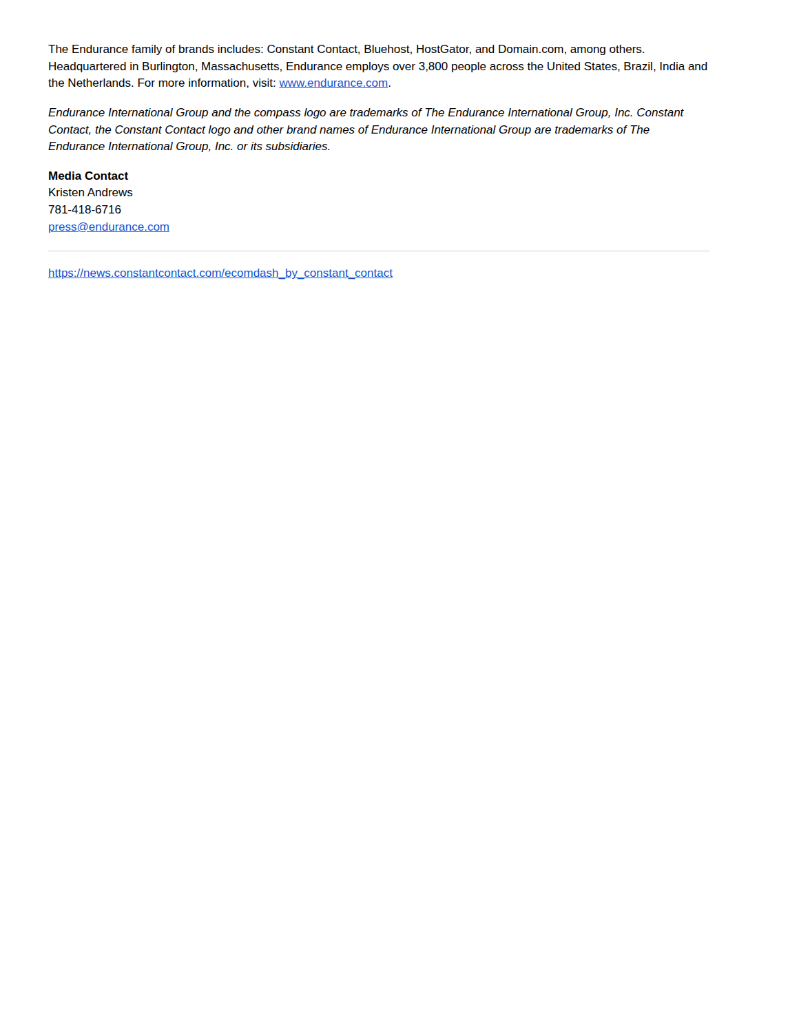The Endurance family of brands includes: Constant Contact, Bluehost, HostGator, and Domain.com, among others. Headquartered in Burlington, Massachusetts, Endurance employs over 3,800 people across the United States, Brazil, India and the Netherlands. For more information, visit: www.endurance.com.
Endurance International Group and the compass logo are trademarks of The Endurance International Group, Inc. Constant Contact, the Constant Contact logo and other brand names of Endurance International Group are trademarks of The Endurance International Group, Inc. or its subsidiaries.
Media Contact
Kristen Andrews
781-418-6716
press@endurance.com
https://news.constantcontact.com/ecomdash_by_constant_contact